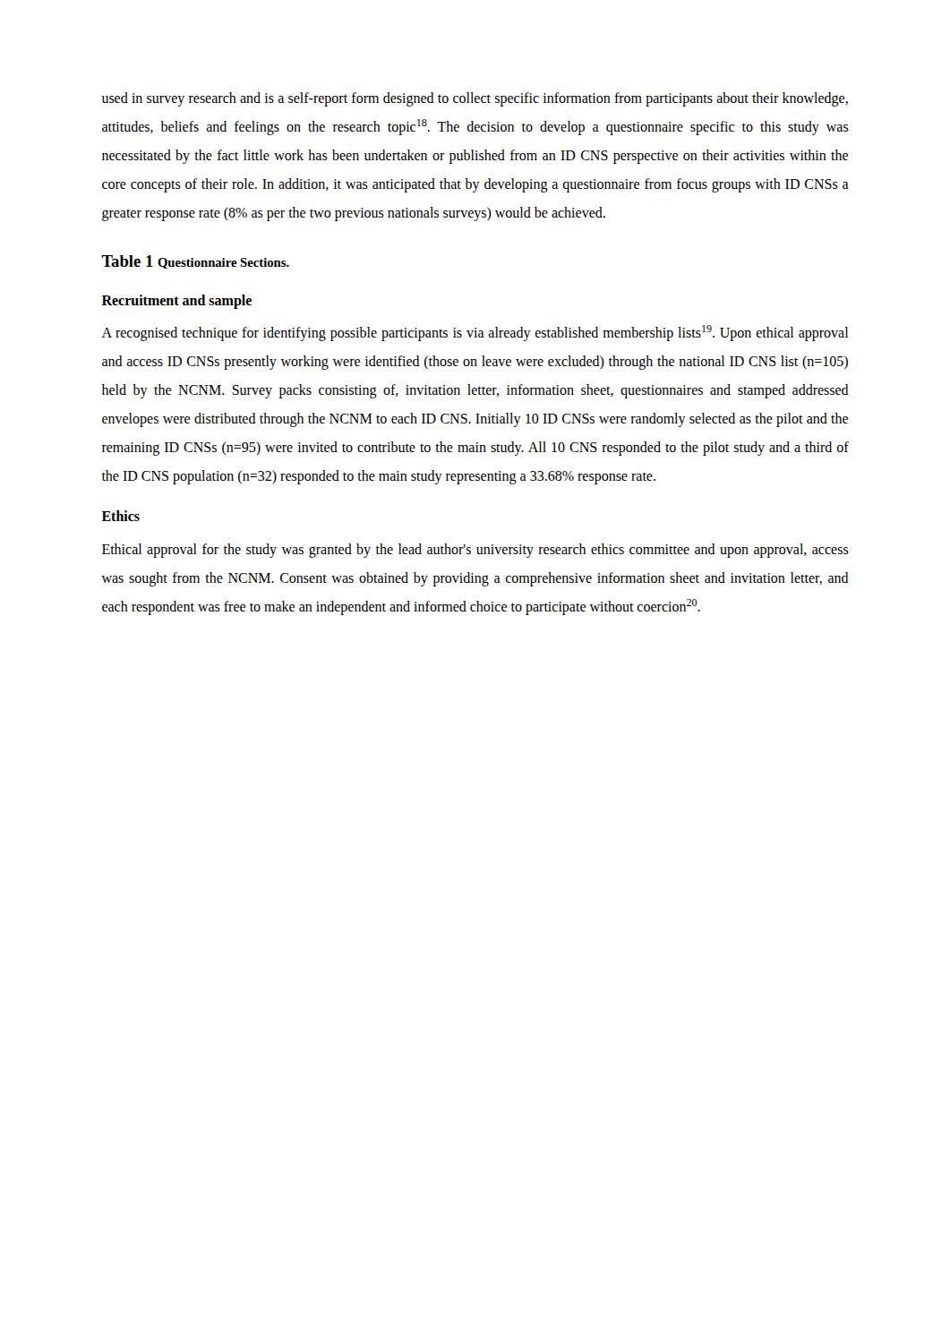used in survey research and is a self-report form designed to collect specific information from participants about their knowledge, attitudes, beliefs and feelings on the research topic18. The decision to develop a questionnaire specific to this study was necessitated by the fact little work has been undertaken or published from an ID CNS perspective on their activities within the core concepts of their role. In addition, it was anticipated that by developing a questionnaire from focus groups with ID CNSs a greater response rate (8% as per the two previous nationals surveys) would be achieved.
Table 1 Questionnaire Sections.
Recruitment and sample
A recognised technique for identifying possible participants is via already established membership lists19. Upon ethical approval and access ID CNSs presently working were identified (those on leave were excluded) through the national ID CNS list (n=105) held by the NCNM. Survey packs consisting of, invitation letter, information sheet, questionnaires and stamped addressed envelopes were distributed through the NCNM to each ID CNS. Initially 10 ID CNSs were randomly selected as the pilot and the remaining ID CNSs (n=95) were invited to contribute to the main study. All 10 CNS responded to the pilot study and a third of the ID CNS population (n=32) responded to the main study representing a 33.68% response rate.
Ethics
Ethical approval for the study was granted by the lead author's university research ethics committee and upon approval, access was sought from the NCNM. Consent was obtained by providing a comprehensive information sheet and invitation letter, and each respondent was free to make an independent and informed choice to participate without coercion20.